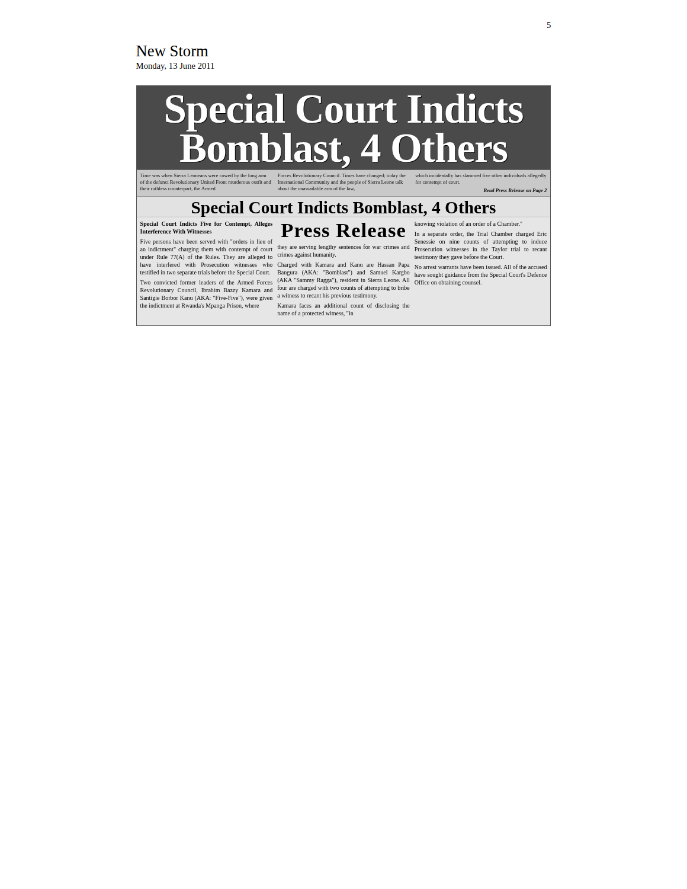5
New Storm
Monday, 13 June 2011
Special Court Indicts
Bomblast, 4 Others
Time was when Sierra Leoneans were cowed by the long arm of the defunct Revolutionary United Front murderous outfit and their ruthless counterpart, the Armed
Forces Revolutionary Council. Times have changed; today the International Community and the people of Sierra Leone talk about the unassailable arm of the law,
which incidentally has slammed five other individuals allegedly for contempt of court. Read Press Release on Page 2
Special Court Indicts Bomblast, 4 Others
Special Court Indicts Five for Contempt, Alleges Interference With Witnesses
Five persons have been served with "orders in lieu of an indictment" charging them with contempt of court under Rule 77(A) of the Rules. They are alleged to have interfered with Prosecution witnesses who testified in two separate trials before the Special Court.
Two convicted former leaders of the Armed Forces Revolutionary Council, Ibrahim Bazzy Kamara and Santigie Borbor Kanu (AKA: "Five-Five"), were given the indictment at Rwanda's Mpanga Prison, where
Press Release
they are serving lengthy sentences for war crimes and crimes against humanity.
Charged with Kamara and Kanu are Hassan Papa Bangura (AKA: "Bomblast") and Samuel Kargbo (AKA "Sammy Ragga"), resident in Sierra Leone. All four are charged with two counts of attempting to bribe a witness to recant his previous testimony.
Kamara faces an additional count of disclosing the name of a protected witness, "in
knowing violation of an order of a Chamber."
In a separate order, the Trial Chamber charged Eric Senessie on nine counts of attempting to induce Prosecution witnesses in the Taylor trial to recant testimony they gave before the Court.
No arrest warrants have been issued. All of the accused have sought guidance from the Special Court's Defence Office on obtaining counsel.